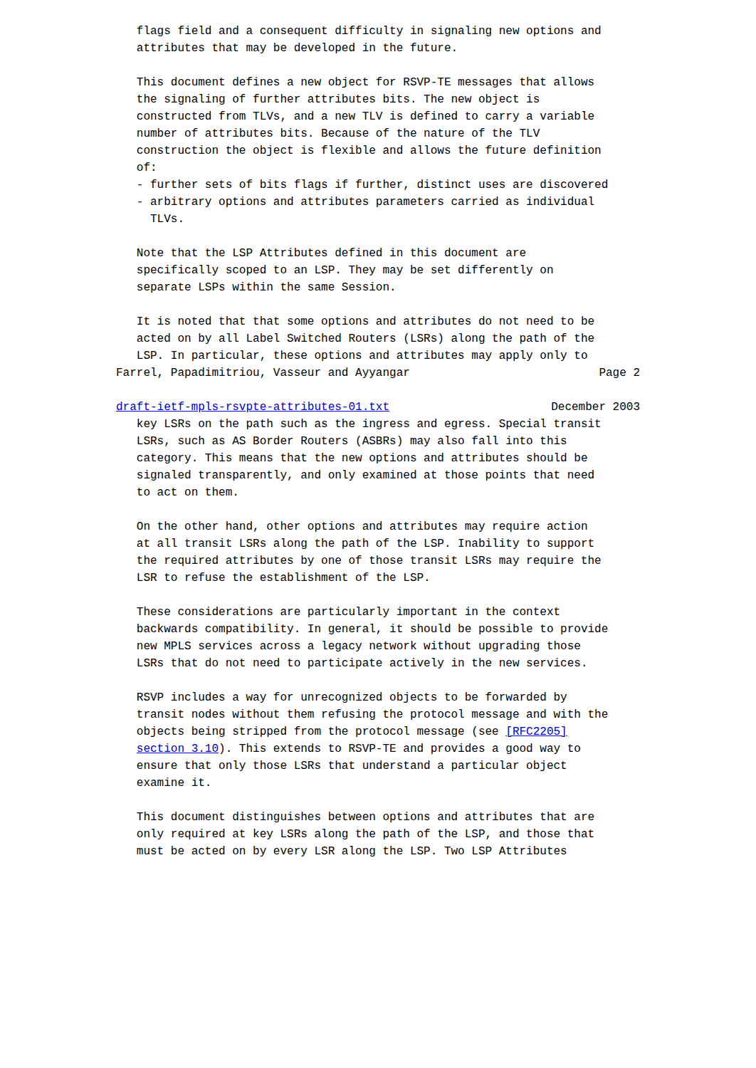flags field and a consequent difficulty in signaling new options and
   attributes that may be developed in the future.

   This document defines a new object for RSVP-TE messages that allows
   the signaling of further attributes bits. The new object is
   constructed from TLVs, and a new TLV is defined to carry a variable
   number of attributes bits. Because of the nature of the TLV
   construction the object is flexible and allows the future definition
   of:
   - further sets of bits flags if further, distinct uses are discovered
   - arbitrary options and attributes parameters carried as individual
     TLVs.

   Note that the LSP Attributes defined in this document are
   specifically scoped to an LSP. They may be set differently on
   separate LSPs within the same Session.

   It is noted that that some options and attributes do not need to be
   acted on by all Label Switched Routers (LSRs) along the path of the
   LSP. In particular, these options and attributes may apply only to
Farrel, Papadimitriou, Vasseur and Ayyangar Page 2
draft-ietf-mpls-rsvpte-attributes-01.txt December 2003
   key LSRs on the path such as the ingress and egress. Special transit
   LSRs, such as AS Border Routers (ASBRs) may also fall into this
   category. This means that the new options and attributes should be
   signaled transparently, and only examined at those points that need
   to act on them.

   On the other hand, other options and attributes may require action
   at all transit LSRs along the path of the LSP. Inability to support
   the required attributes by one of those transit LSRs may require the
   LSR to refuse the establishment of the LSP.

   These considerations are particularly important in the context
   backwards compatibility. In general, it should be possible to provide
   new MPLS services across a legacy network without upgrading those
   LSRs that do not need to participate actively in the new services.

   RSVP includes a way for unrecognized objects to be forwarded by
   transit nodes without them refusing the protocol message and with the
   objects being stripped from the protocol message (see [RFC2205]
   section 3.10). This extends to RSVP-TE and provides a good way to
   ensure that only those LSRs that understand a particular object
   examine it.

   This document distinguishes between options and attributes that are
   only required at key LSRs along the path of the LSP, and those that
   must be acted on by every LSR along the LSP. Two LSP Attributes